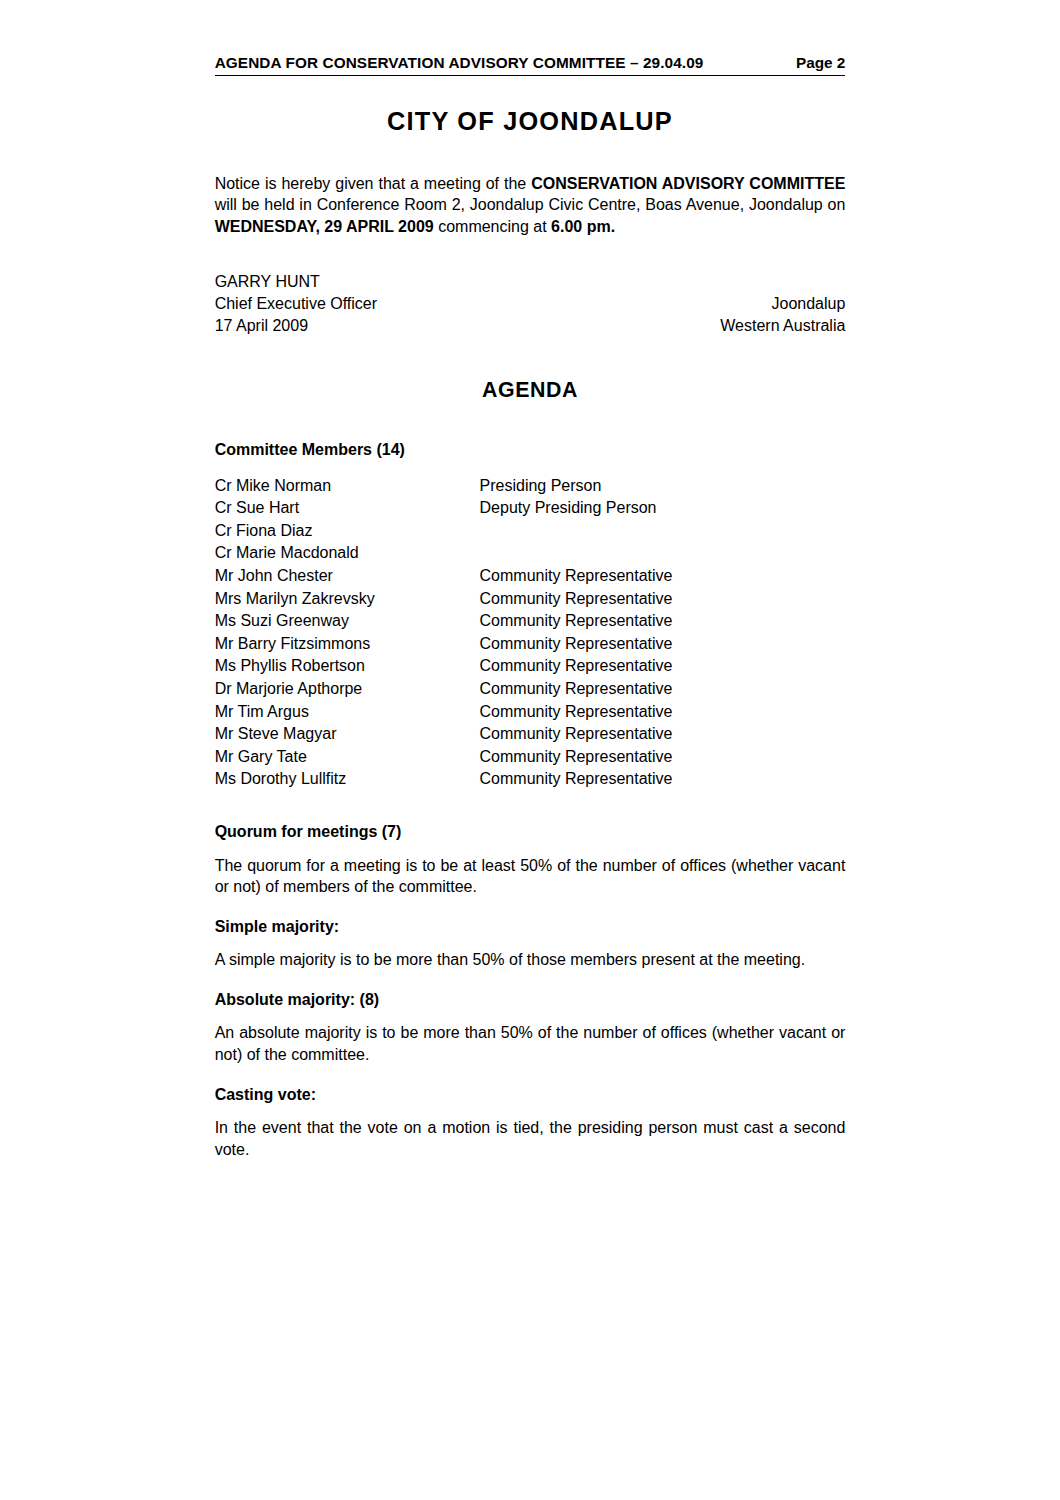AGENDA FOR CONSERVATION ADVISORY COMMITTEE – 29.04.09
Page 2
CITY OF JOONDALUP
Notice is hereby given that a meeting of the CONSERVATION ADVISORY COMMITTEE will be held in Conference Room 2, Joondalup Civic Centre, Boas Avenue, Joondalup on WEDNESDAY, 29 APRIL 2009 commencing at 6.00 pm.
GARRY HUNT
Chief Executive Officer
Joondalup
17 April 2009
Western Australia
AGENDA
Committee Members (14)
| Cr Mike Norman | Presiding Person |
| Cr Sue Hart | Deputy Presiding Person |
| Cr Fiona Diaz | |
| Cr Marie Macdonald | |
| Mr John Chester | Community Representative |
| Mrs Marilyn Zakrevsky | Community Representative |
| Ms Suzi Greenway | Community Representative |
| Mr Barry Fitzsimmons | Community Representative |
| Ms Phyllis Robertson | Community Representative |
| Dr Marjorie Apthorpe | Community Representative |
| Mr Tim Argus | Community Representative |
| Mr Steve Magyar | Community Representative |
| Mr Gary Tate | Community Representative |
| Ms Dorothy Lullfitz | Community Representative |
Quorum for meetings (7)
The quorum for a meeting is to be at least 50% of the number of offices (whether vacant or not) of members of the committee.
Simple majority:
A simple majority is to be more than 50% of those members present at the meeting.
Absolute majority: (8)
An absolute majority is to be more than 50% of the number of offices (whether vacant or not) of the committee.
Casting vote:
In the event that the vote on a motion is tied, the presiding person must cast a second vote.